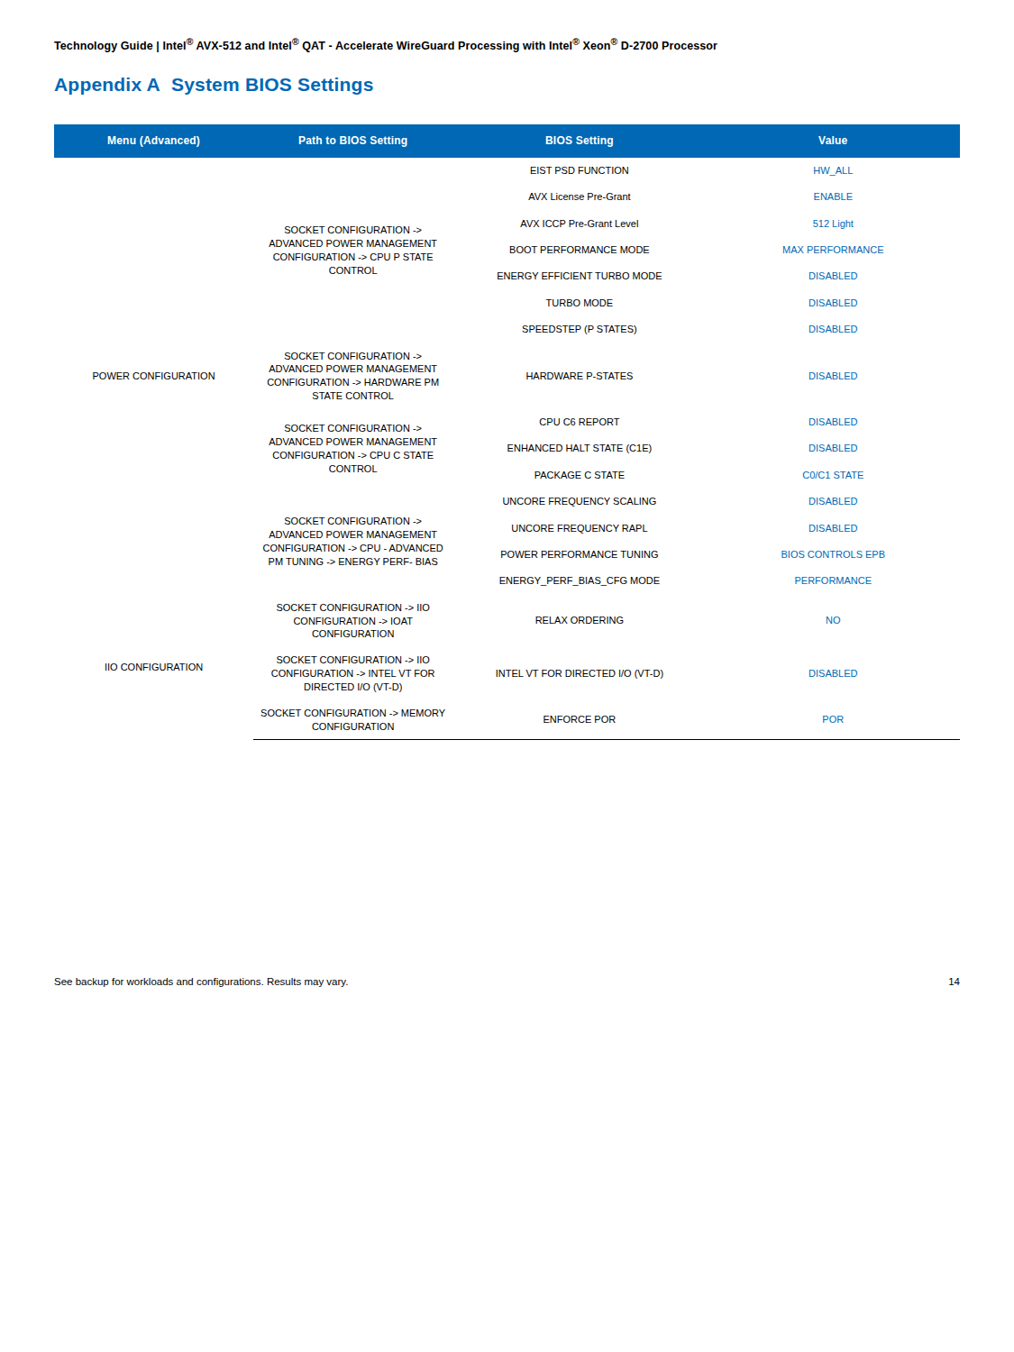Technology Guide | Intel® AVX-512 and Intel® QAT - Accelerate WireGuard Processing with Intel® Xeon® D-2700 Processor
Appendix A System BIOS Settings
| Menu (Advanced) | Path to BIOS Setting | BIOS Setting | Value |
| --- | --- | --- | --- |
| POWER CONFIGURATION | SOCKET CONFIGURATION -> ADVANCED POWER MANAGEMENT CONFIGURATION -> CPU P STATE CONTROL | EIST PSD FUNCTION | HW_ALL |
| AVX License Pre-Grant | ENABLE |
| AVX ICCP Pre-Grant Level | 512 Light |
| BOOT PERFORMANCE MODE | MAX PERFORMANCE |
| ENERGY EFFICIENT TURBO MODE | DISABLED |
| TURBO MODE | DISABLED |
| SPEEDSTEP (P STATES) | DISABLED |
| SOCKET CONFIGURATION -> ADVANCED POWER MANAGEMENT CONFIGURATION -> HARDWARE PM STATE CONTROL | HARDWARE P-STATES | DISABLED |
| SOCKET CONFIGURATION -> ADVANCED POWER MANAGEMENT CONFIGURATION -> CPU C STATE CONTROL | CPU C6 REPORT | DISABLED |
| ENHANCED HALT STATE (C1E) | DISABLED |
| PACKAGE C STATE | C0/C1 STATE |
| SOCKET CONFIGURATION -> ADVANCED POWER MANAGEMENT CONFIGURATION -> CPU - ADVANCED PM TUNING -> ENERGY PERF- BIAS | UNCORE FREQUENCY SCALING | DISABLED |
| UNCORE FREQUENCY RAPL | DISABLED |
| POWER PERFORMANCE TUNING | BIOS CONTROLS EPB |
| ENERGY_PERF_BIAS_CFG MODE | PERFORMANCE |
| IIO CONFIGURATION | SOCKET CONFIGURATION -> IIO CONFIGURATION -> IOAT CONFIGURATION | RELAX ORDERING | NO |
| SOCKET CONFIGURATION -> IIO CONFIGURATION -> INTEL VT FOR DIRECTED I/O (VT-D) | INTEL VT FOR DIRECTED I/O (VT-D) | DISABLED |
| SOCKET CONFIGURATION -> MEMORY CONFIGURATION | ENFORCE POR | POR |
See backup for workloads and configurations. Results may vary. 14